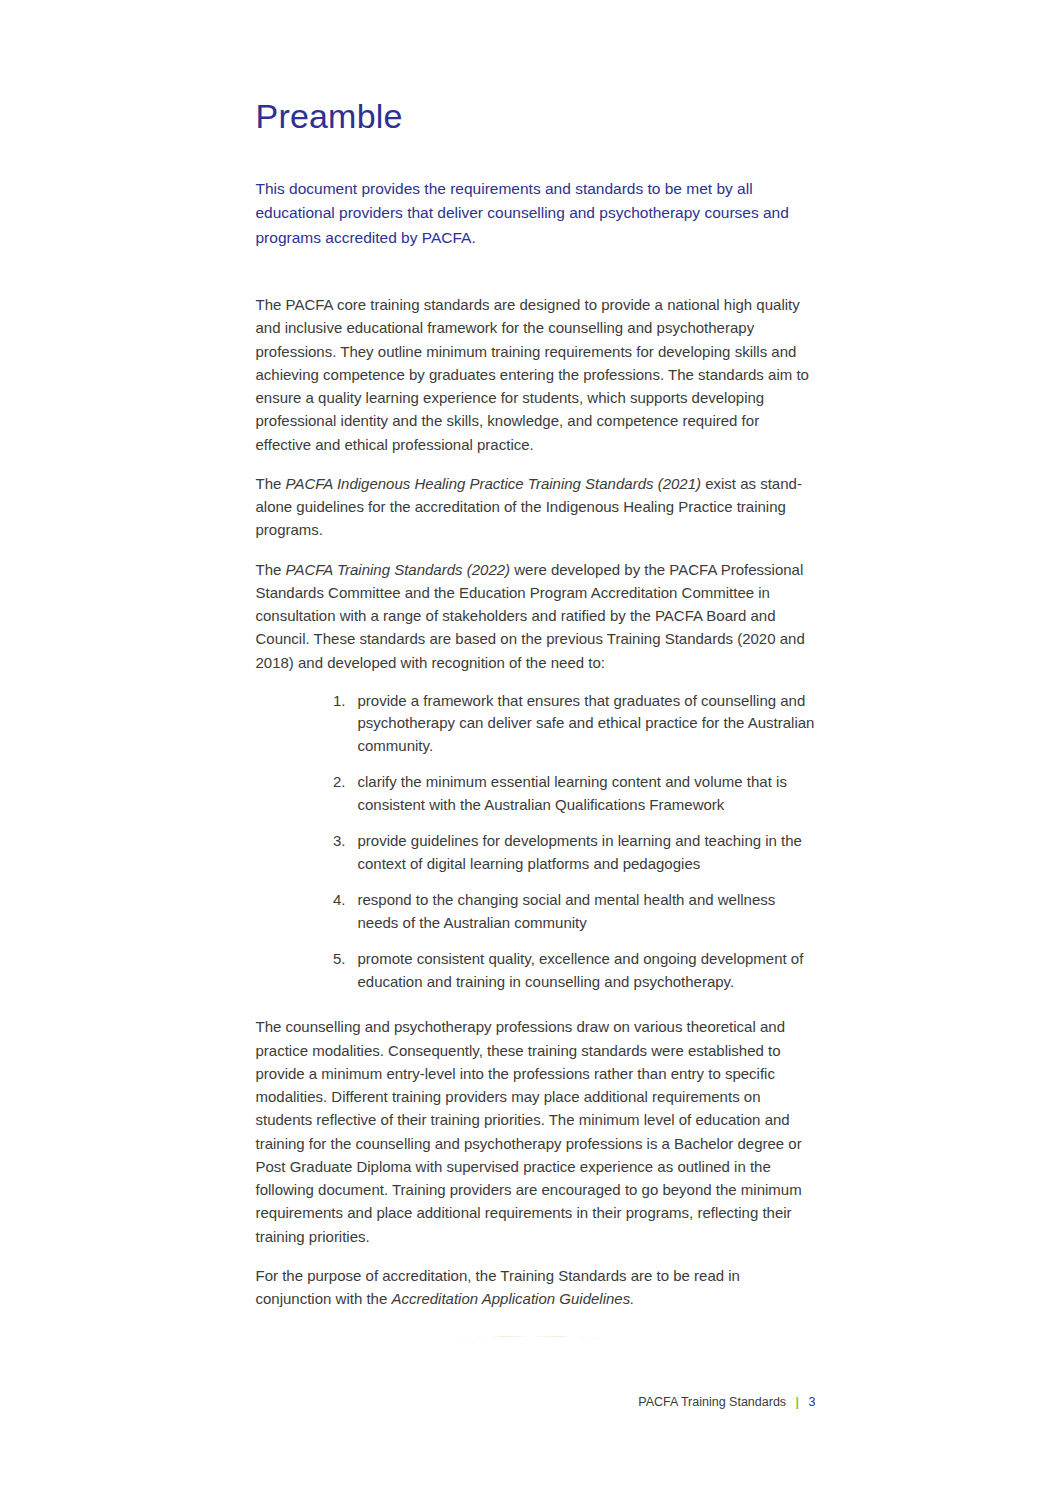Preamble
This document provides the requirements and standards to be met by all educational providers that deliver counselling and psychotherapy courses and programs accredited by PACFA.
The PACFA core training standards are designed to provide a national high quality and inclusive educational framework for the counselling and psychotherapy professions. They outline minimum training requirements for developing skills and achieving competence by graduates entering the professions. The standards aim to ensure a quality learning experience for students, which supports developing professional identity and the skills, knowledge, and competence required for effective and ethical professional practice.
The PACFA Indigenous Healing Practice Training Standards (2021) exist as stand-alone guidelines for the accreditation of the Indigenous Healing Practice training programs.
The PACFA Training Standards (2022) were developed by the PACFA Professional Standards Committee and the Education Program Accreditation Committee in consultation with a range of stakeholders and ratified by the PACFA Board and Council. These standards are based on the previous Training Standards (2020 and 2018) and developed with recognition of the need to:
provide a framework that ensures that graduates of counselling and psychotherapy can deliver safe and ethical practice for the Australian community.
clarify the minimum essential learning content and volume that is consistent with the Australian Qualifications Framework
provide guidelines for developments in learning and teaching in the context of digital learning platforms and pedagogies
respond to the changing social and mental health and wellness needs of the Australian community
promote consistent quality, excellence and ongoing development of education and training in counselling and psychotherapy.
The counselling and psychotherapy professions draw on various theoretical and practice modalities. Consequently, these training standards were established to provide a minimum entry-level into the professions rather than entry to specific modalities. Different training providers may place additional requirements on students reflective of their training priorities. The minimum level of education and training for the counselling and psychotherapy professions is a Bachelor degree or Post Graduate Diploma with supervised practice experience as outlined in the following document. Training providers are encouraged to go beyond the minimum requirements and place additional requirements in their programs, reflecting their training priorities.
For the purpose of accreditation, the Training Standards are to be read in conjunction with the Accreditation Application Guidelines.
PACFA Training Standards | 3